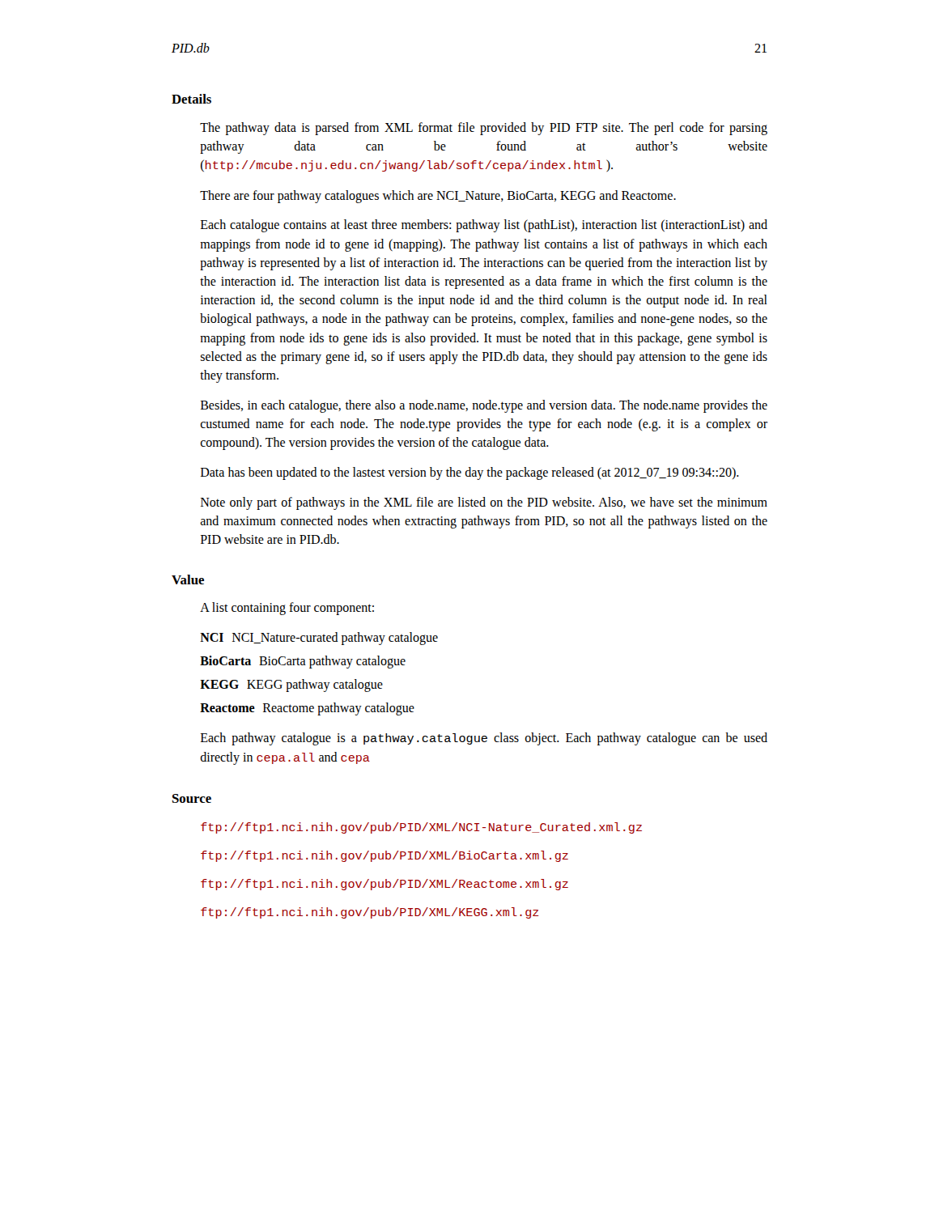PID.db 21
Details
The pathway data is parsed from XML format file provided by PID FTP site. The perl code for parsing pathway data can be found at author’s website (http://mcube.nju.edu.cn/jwang/lab/soft/cepa/index.html ).
There are four pathway catalogues which are NCI_Nature, BioCarta, KEGG and Reactome.
Each catalogue contains at least three members: pathway list (pathList), interaction list (interactionList) and mappings from node id to gene id (mapping). The pathway list contains a list of pathways in which each pathway is represented by a list of interaction id. The interactions can be queried from the interaction list by the interaction id. The interaction list data is represented as a data frame in which the first column is the interaction id, the second column is the input node id and the third column is the output node id. In real biological pathways, a node in the pathway can be proteins, complex, families and none-gene nodes, so the mapping from node ids to gene ids is also provided. It must be noted that in this package, gene symbol is selected as the primary gene id, so if users apply the PID.db data, they should pay attension to the gene ids they transform.
Besides, in each catalogue, there also a node.name, node.type and version data. The node.name provides the custumed name for each node. The node.type provides the type for each node (e.g. it is a complex or compound). The version provides the version of the catalogue data.
Data has been updated to the lastest version by the day the package released (at 2012_07_19 09:34::20).
Note only part of pathways in the XML file are listed on the PID website. Also, we have set the minimum and maximum connected nodes when extracting pathways from PID, so not all the pathways listed on the PID website are in PID.db.
Value
A list containing four component:
NCI
NCI_Nature-curated pathway catalogue
BioCarta
BioCarta pathway catalogue
KEGG
KEGG pathway catalogue
Reactome
Reactome pathway catalogue
Each pathway catalogue is a pathway.catalogue class object. Each pathway catalogue can be used directly in cepa.all and cepa
Source
ftp://ftp1.nci.nih.gov/pub/PID/XML/NCI-Nature_Curated.xml.gz
ftp://ftp1.nci.nih.gov/pub/PID/XML/BioCarta.xml.gz
ftp://ftp1.nci.nih.gov/pub/PID/XML/Reactome.xml.gz
ftp://ftp1.nci.nih.gov/pub/PID/XML/KEGG.xml.gz